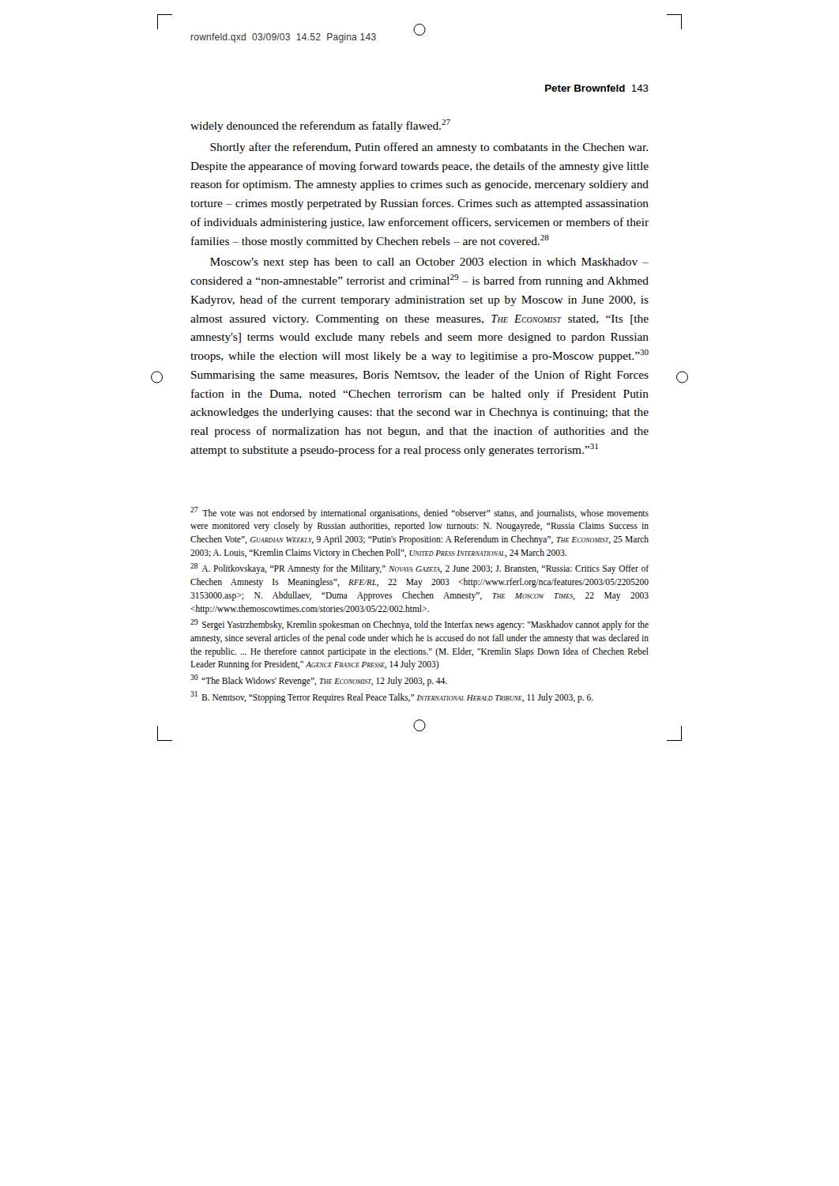rownfeld.qxd 03/09/03 14.52 Pagina 143
Peter Brownfeld 143
widely denounced the referendum as fatally flawed.27
Shortly after the referendum, Putin offered an amnesty to combatants in the Chechen war. Despite the appearance of moving forward towards peace, the details of the amnesty give little reason for optimism. The amnesty applies to crimes such as genocide, mercenary soldiery and torture – crimes mostly perpetrated by Russian forces. Crimes such as attempted assassination of individuals administering justice, law enforcement officers, servicemen or members of their families – those mostly committed by Chechen rebels – are not covered.28
Moscow's next step has been to call an October 2003 election in which Maskhadov – considered a “non-amnestable” terrorist and criminal29 – is barred from running and Akhmed Kadyrov, head of the current temporary administration set up by Moscow in June 2000, is almost assured victory. Commenting on these measures, The Economist stated, “Its [the amnesty's] terms would exclude many rebels and seem more designed to pardon Russian troops, while the election will most likely be a way to legitimise a pro-Moscow puppet.”30 Summarising the same measures, Boris Nemtsov, the leader of the Union of Right Forces faction in the Duma, noted “Chechen terrorism can be halted only if President Putin acknowledges the underlying causes: that the second war in Chechnya is continuing; that the real process of normalization has not begun, and that the inaction of authorities and the attempt to substitute a pseudo-process for a real process only generates terrorism.”31
27 The vote was not endorsed by international organisations, denied “observer” status, and journalists, whose movements were monitored very closely by Russian authorities, reported low turnouts: N. Nougayrede, “Russia Claims Success in Chechen Vote”, Guardian Weekly, 9 April 2003; “Putin's Proposition: A Referendum in Chechnya”, The Economist, 25 March 2003; A. Louis, “Kremlin Claims Victory in Chechen Poll”, United Press International, 24 March 2003.
28 A. Politkovskaya, “PR Amnesty for the Military,” Novaya Gazeta, 2 June 2003; J. Bransten, “Russia: Critics Say Offer of Chechen Amnesty Is Meaningless”, RFE/RL, 22 May 2003 <http://www.rferl.org/nca/features/2003/05/2205200 3153000.asp>; N. Abdullaev, “Duma Approves Chechen Amnesty”, The Moscow Times, 22 May 2003 <http://www.themoscowtimes.com/stories/2003/05/22/002.html>.
29 Sergei Yastrzhembsky, Kremlin spokesman on Chechnya, told the Interfax news agency: "Maskhadov cannot apply for the amnesty, since several articles of the penal code under which he is accused do not fall under the amnesty that was declared in the republic. ... He therefore cannot participate in the elections." (M. Elder, "Kremlin Slaps Down Idea of Chechen Rebel Leader Running for President," Agence France Presse, 14 July 2003)
30 “The Black Widows' Revenge”, The Economist, 12 July 2003, p. 44.
31 B. Nemtsov, “Stopping Terror Requires Real Peace Talks,” International Herald Tribune, 11 July 2003, p. 6.